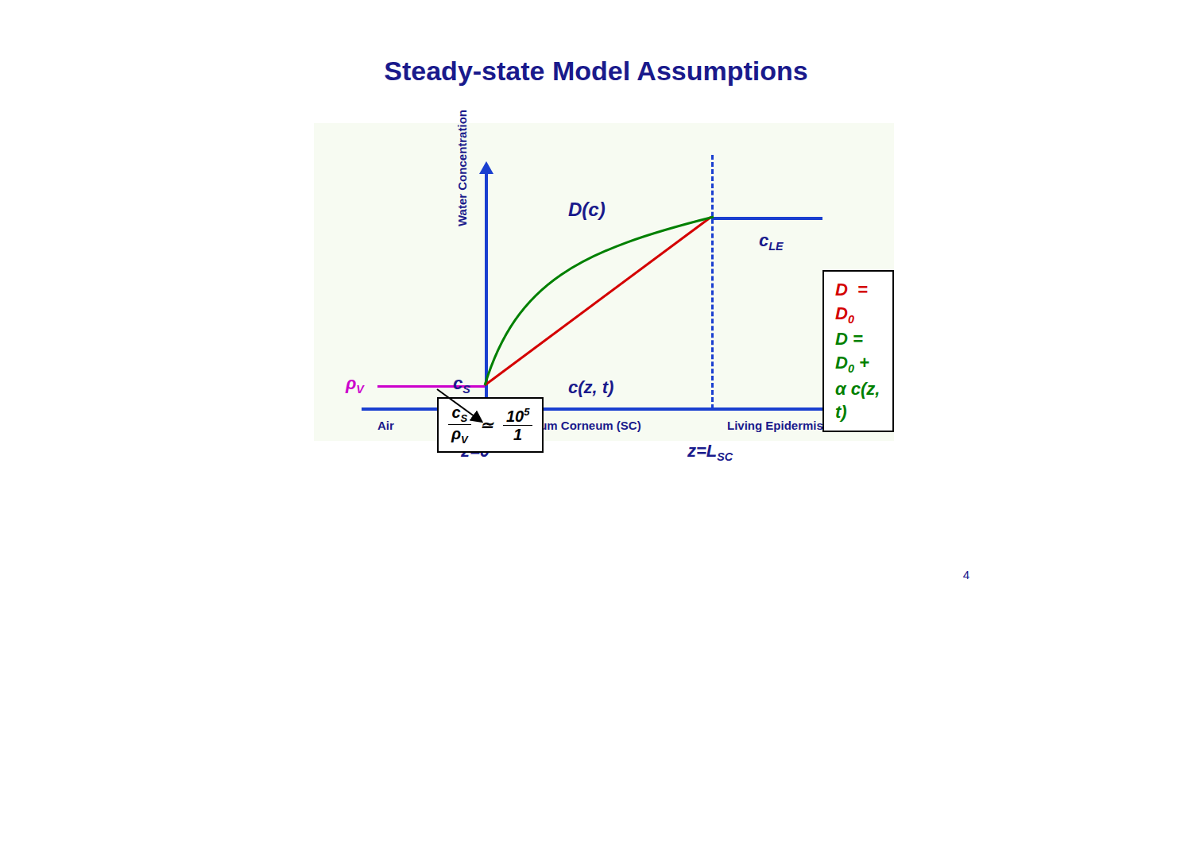Steady-state Model Assumptions
Water Concentration
D(c)
cLE
cS
c(z, t)
ρV
Air
Stratum Corneum (SC)
Living Epidermis
z=0
z=LSC
D = D0
D = D0 + α c(z, t)
cS ρV ≃ 105 1
4